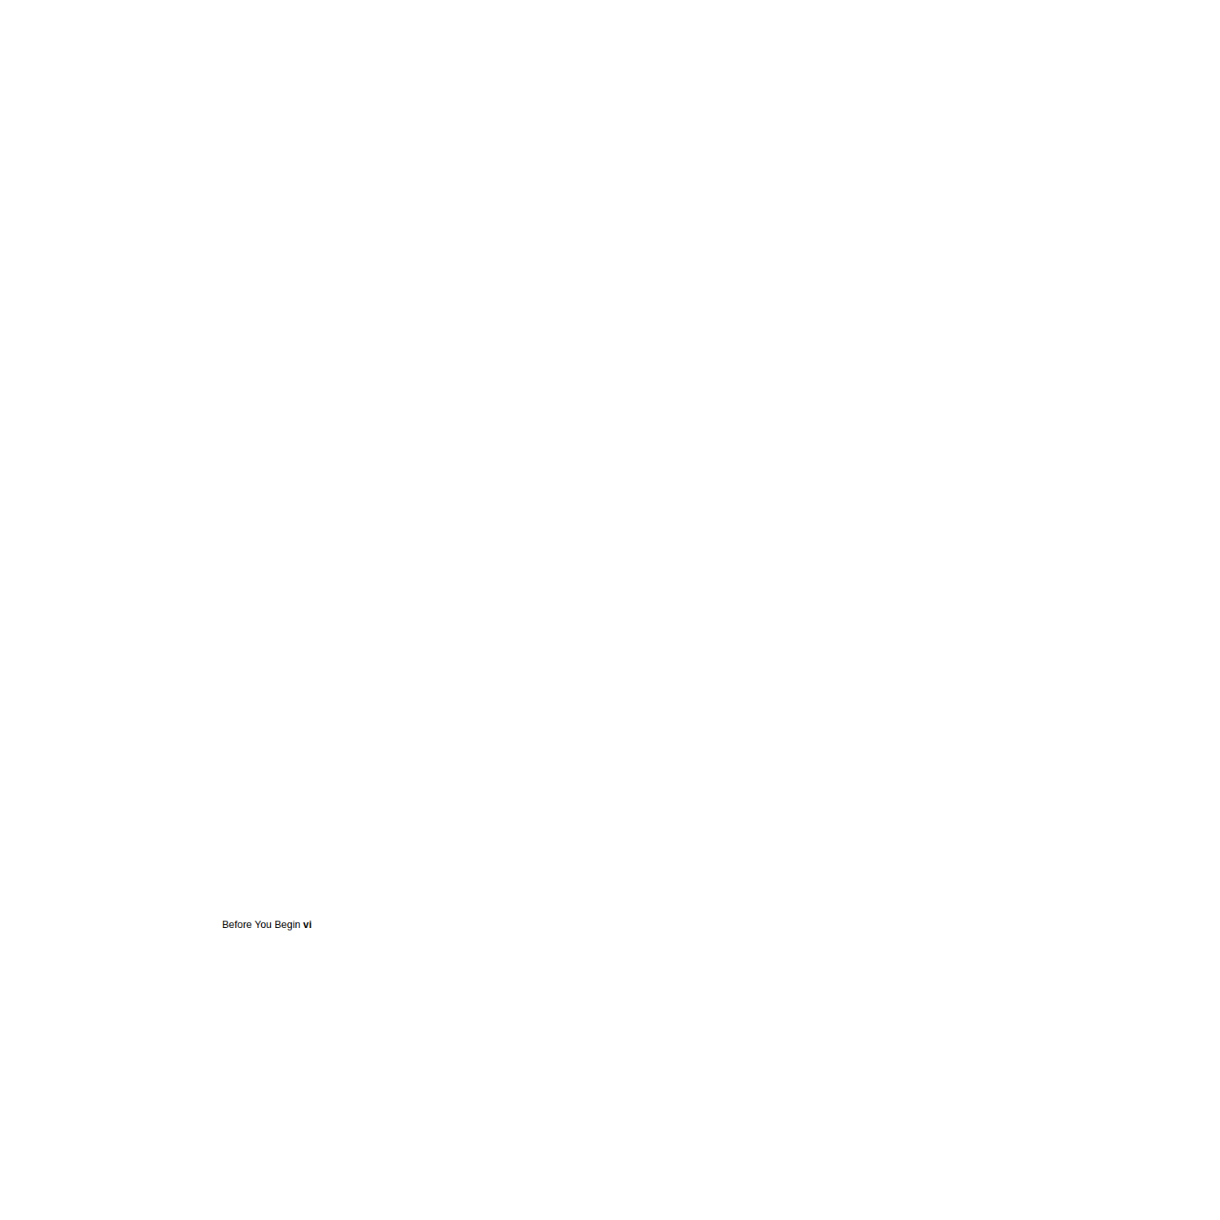Before You Begin vi